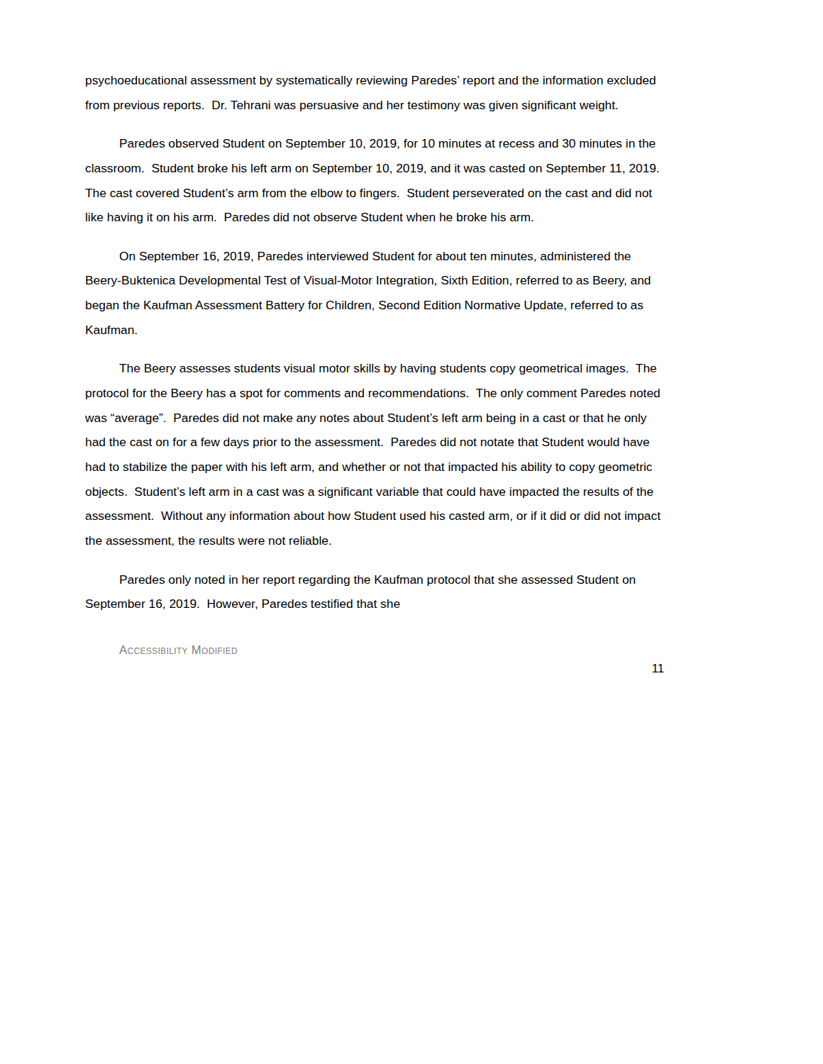psychoeducational assessment by systematically reviewing Paredes’ report and the information excluded from previous reports. Dr. Tehrani was persuasive and her testimony was given significant weight.
Paredes observed Student on September 10, 2019, for 10 minutes at recess and 30 minutes in the classroom. Student broke his left arm on September 10, 2019, and it was casted on September 11, 2019. The cast covered Student’s arm from the elbow to fingers. Student perseverated on the cast and did not like having it on his arm. Paredes did not observe Student when he broke his arm.
On September 16, 2019, Paredes interviewed Student for about ten minutes, administered the Beery-Buktenica Developmental Test of Visual-Motor Integration, Sixth Edition, referred to as Beery, and began the Kaufman Assessment Battery for Children, Second Edition Normative Update, referred to as Kaufman.
The Beery assesses students visual motor skills by having students copy geometrical images. The protocol for the Beery has a spot for comments and recommendations. The only comment Paredes noted was “average”. Paredes did not make any notes about Student’s left arm being in a cast or that he only had the cast on for a few days prior to the assessment. Paredes did not notate that Student would have had to stabilize the paper with his left arm, and whether or not that impacted his ability to copy geometric objects. Student’s left arm in a cast was a significant variable that could have impacted the results of the assessment. Without any information about how Student used his casted arm, or if it did or did not impact the assessment, the results were not reliable.
Paredes only noted in her report regarding the Kaufman protocol that she assessed Student on September 16, 2019. However, Paredes testified that she
Accessibility Modified
11